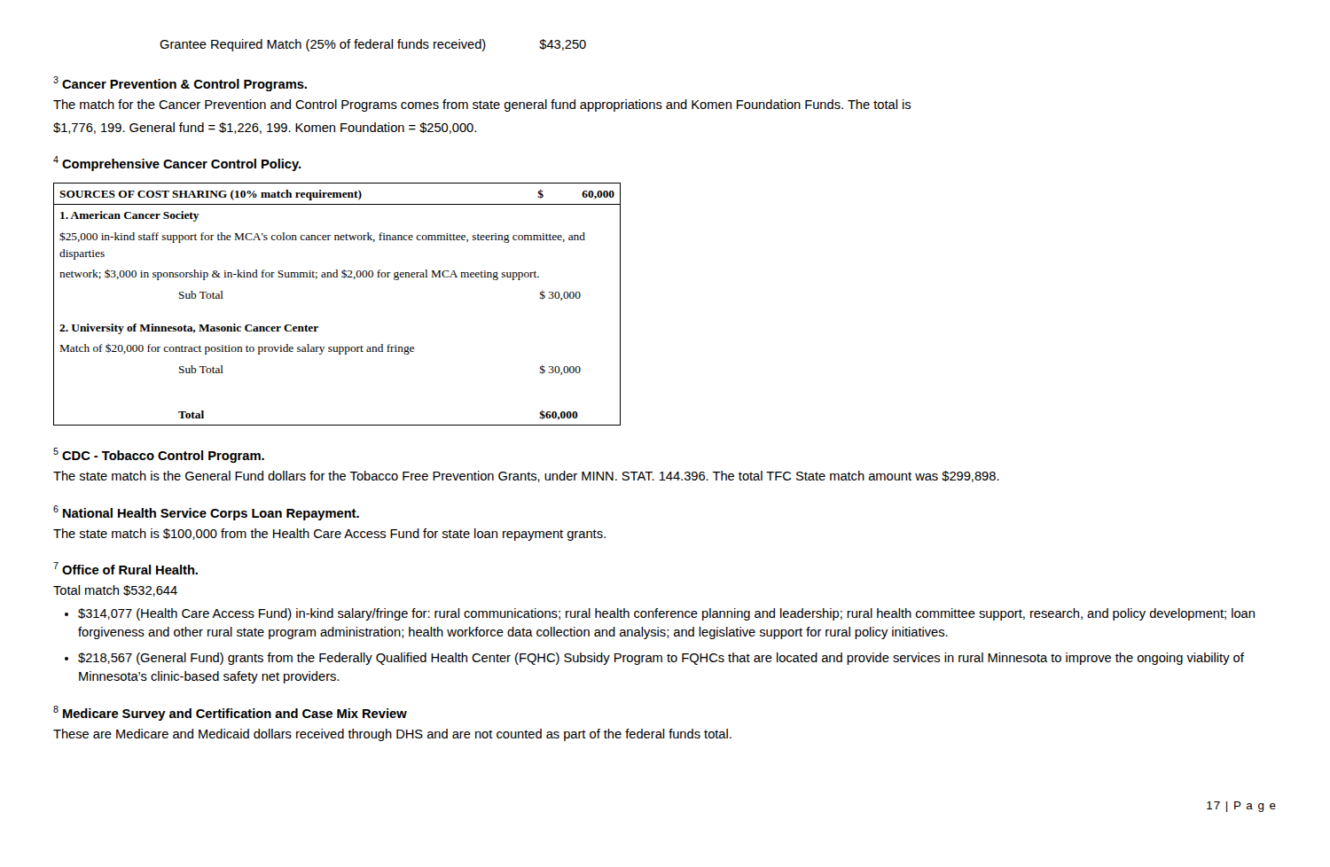Grantee Required Match (25% of federal funds received)$43,250
3 Cancer Prevention & Control Programs.
The match for the Cancer Prevention and Control Programs comes from state general fund appropriations and Komen Foundation Funds. The total is
$1,776, 199. General fund = $1,226, 199. Komen Foundation = $250,000.
4 Comprehensive Cancer Control Policy.
| SOURCES OF COST SHARING (10% match requirement) | $ | 60,000 |
| 1. American Cancer Society |
| $25,000 in-kind staff support for the MCA's colon cancer network, finance committee, steering committee, and disparties |
| network; $3,000 in sponsorship & in-kind for Summit; and $2,000 for general MCA meeting support. |
| Sub Total | $ 30,000 |
| 2. University of Minnesota, Masonic Cancer Center |
| Match of $20,000 for contract position to provide salary support and fringe |
| Sub Total | $ 30,000 |
| Total | $60,000 |
5 CDC - Tobacco Control Program.
The state match is the General Fund dollars for the Tobacco Free Prevention Grants, under MINN. STAT. 144.396. The total TFC State match amount was $299,898.
6 National Health Service Corps Loan Repayment.
The state match is $100,000 from the Health Care Access Fund for state loan repayment grants.
7 Office of Rural Health.
Total match $532,644
$314,077 (Health Care Access Fund) in-kind salary/fringe for: rural communications; rural health conference planning and leadership; rural health committee support, research, and policy development; loan forgiveness and other rural state program administration; health workforce data collection and analysis; and legislative support for rural policy initiatives.
$218,567 (General Fund) grants from the Federally Qualified Health Center (FQHC) Subsidy Program to FQHCs that are located and provide services in rural Minnesota to improve the ongoing viability of Minnesota’s clinic-based safety net providers.
8 Medicare Survey and Certification and Case Mix Review
These are Medicare and Medicaid dollars received through DHS and are not counted as part of the federal funds total.
17 | P a g e